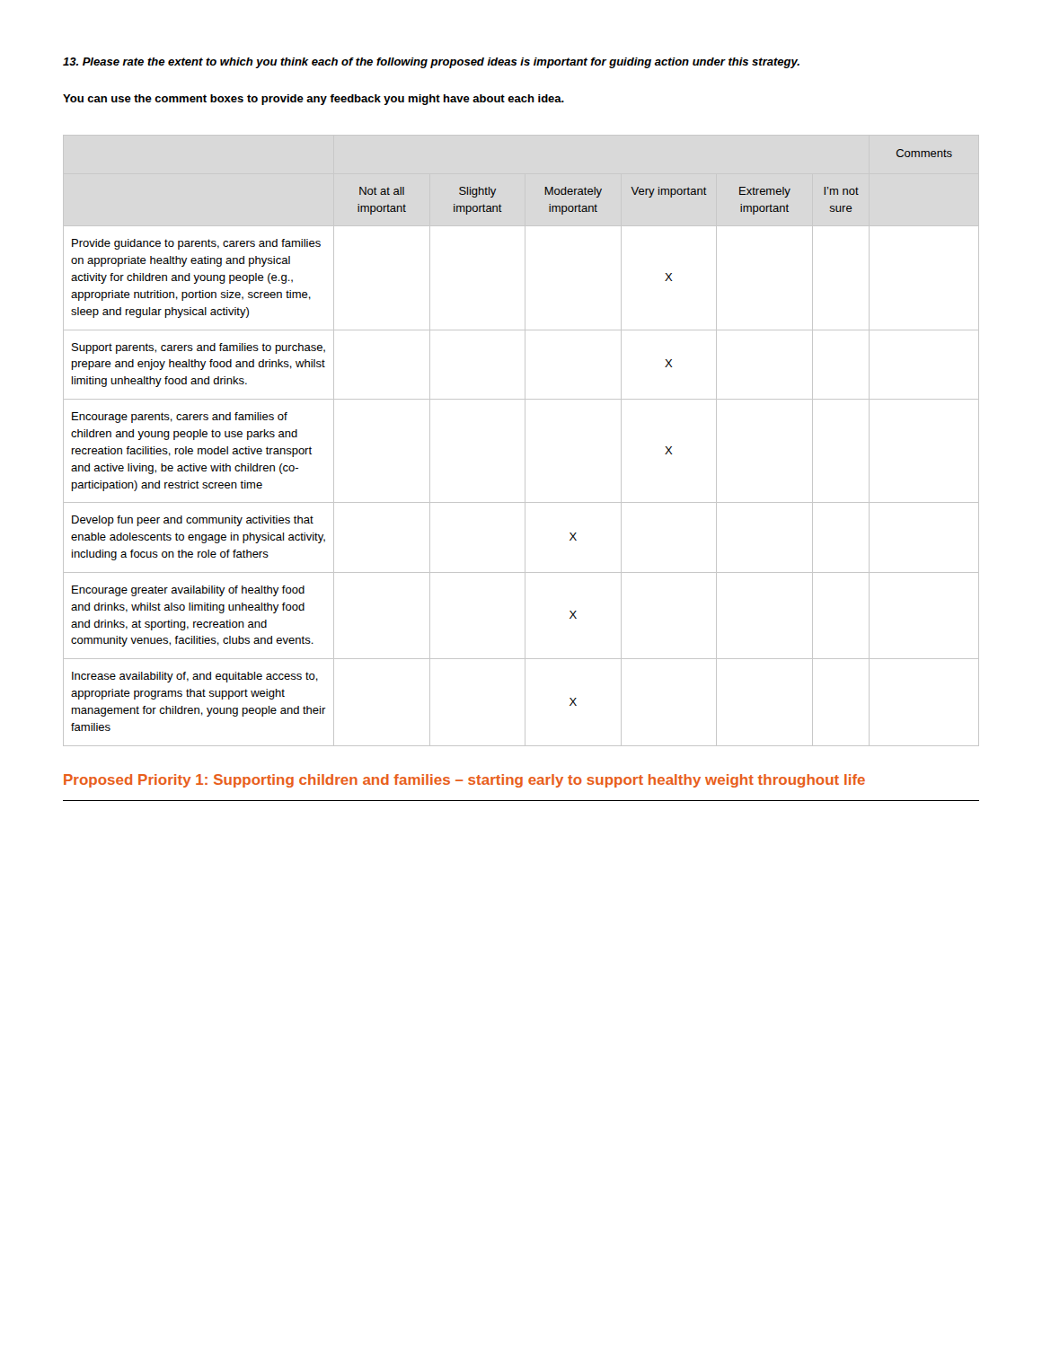13. Please rate the extent to which you think each of the following proposed ideas is important for guiding action under this strategy.
You can use the comment boxes to provide any feedback you might have about each idea.
| | | Comments |
| --- | --- | --- |
| | Not at all important | Slightly important | Moderately important | Very important | Extremely important | I’m not sure | |
| Provide guidance to parents, carers and families on appropriate healthy eating and physical activity for children and young people (e.g., appropriate nutrition, portion size, screen time, sleep and regular physical activity) | | | | X | | | |
| Support parents, carers and families to purchase, prepare and enjoy healthy food and drinks, whilst limiting unhealthy food and drinks. | | | | X | | | |
| Encourage parents, carers and families of children and young people to use parks and recreation facilities, role model active transport and active living, be active with children (co-participation) and restrict screen time | | | | X | | | |
| Develop fun peer and community activities that enable adolescents to engage in physical activity, including a focus on the role of fathers | | | X | | | | |
| Encourage greater availability of healthy food and drinks, whilst also limiting unhealthy food and drinks, at sporting, recreation and community venues, facilities, clubs and events. | | | X | | | | |
| Increase availability of, and equitable access to, appropriate programs that support weight management for children, young people and their families | | | X | | | | |
Proposed Priority 1: Supporting children and families – starting early to support healthy weight throughout life